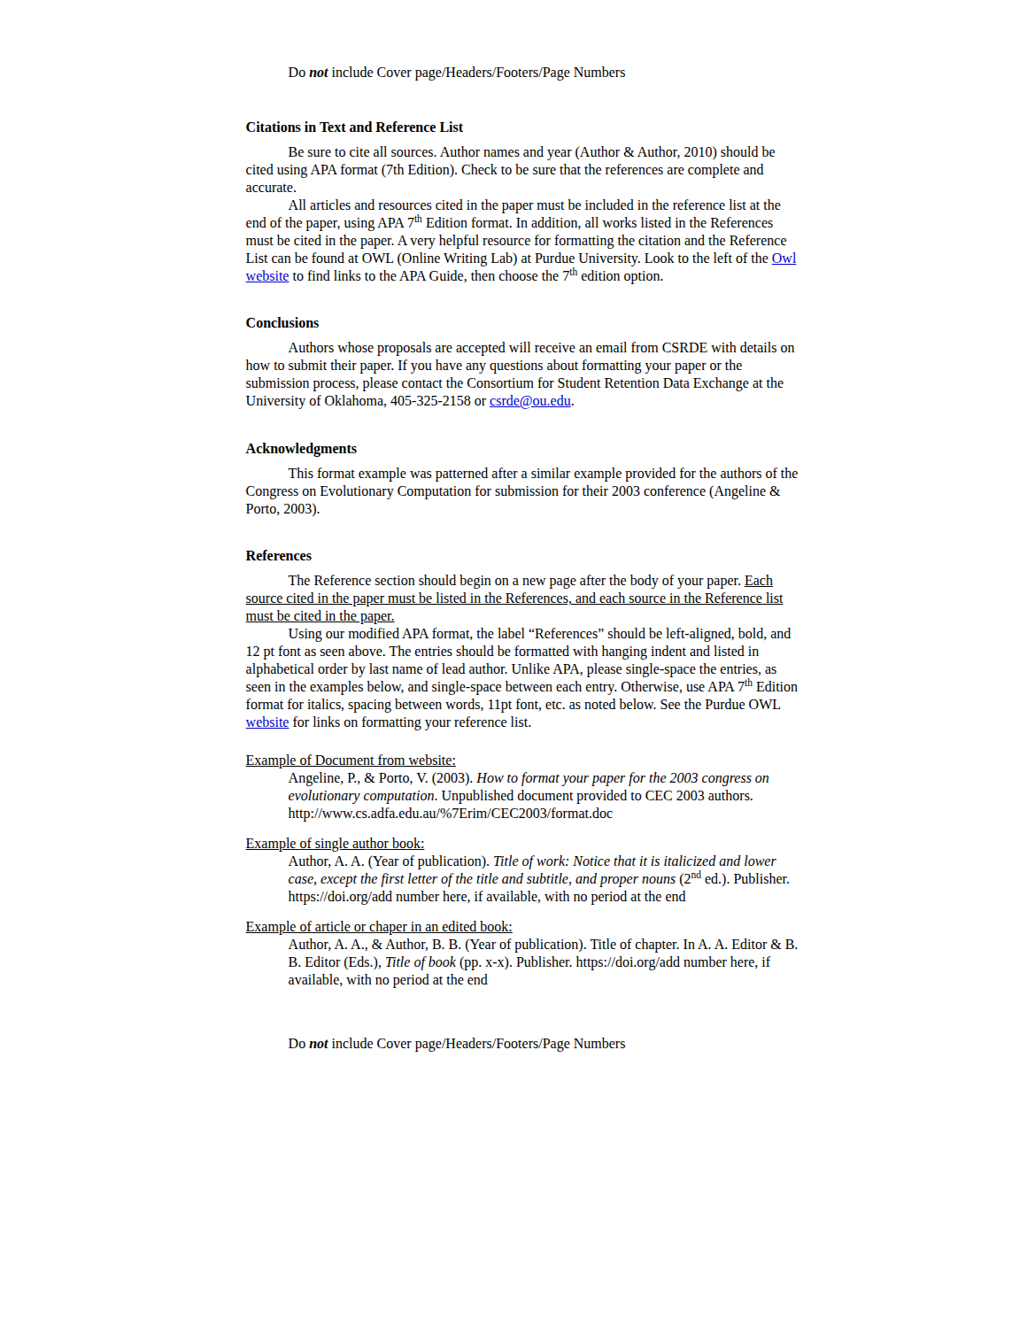Do not include Cover page/Headers/Footers/Page Numbers
Citations in Text and Reference List
Be sure to cite all sources. Author names and year (Author & Author, 2010) should be cited using APA format (7th Edition). Check to be sure that the references are complete and accurate.
All articles and resources cited in the paper must be included in the reference list at the end of the paper, using APA 7th Edition format. In addition, all works listed in the References must be cited in the paper. A very helpful resource for formatting the citation and the Reference List can be found at OWL (Online Writing Lab) at Purdue University. Look to the left of the Owl website to find links to the APA Guide, then choose the 7th edition option.
Conclusions
Authors whose proposals are accepted will receive an email from CSRDE with details on how to submit their paper. If you have any questions about formatting your paper or the submission process, please contact the Consortium for Student Retention Data Exchange at the University of Oklahoma, 405-325-2158 or csrde@ou.edu.
Acknowledgments
This format example was patterned after a similar example provided for the authors of the Congress on Evolutionary Computation for submission for their 2003 conference (Angeline & Porto, 2003).
References
The Reference section should begin on a new page after the body of your paper. Each source cited in the paper must be listed in the References, and each source in the Reference list must be cited in the paper.
Using our modified APA format, the label “References” should be left-aligned, bold, and 12 pt font as seen above. The entries should be formatted with hanging indent and listed in alphabetical order by last name of lead author. Unlike APA, please single-space the entries, as seen in the examples below, and single-space between each entry. Otherwise, use APA 7th Edition format for italics, spacing between words, 11pt font, etc. as noted below. See the Purdue OWL website for links on formatting your reference list.
Example of Document from website:
Angeline, P., & Porto, V. (2003). How to format your paper for the 2003 congress on evolutionary computation. Unpublished document provided to CEC 2003 authors. http://www.cs.adfa.edu.au/%7Erim/CEC2003/format.doc
Example of single author book:
Author, A. A. (Year of publication). Title of work: Notice that it is italicized and lower case, except the first letter of the title and subtitle, and proper nouns (2nd ed.). Publisher. https://doi.org/add number here, if available, with no period at the end
Example of article or chaper in an edited book:
Author, A. A., & Author, B. B. (Year of publication). Title of chapter. In A. A. Editor & B. B. Editor (Eds.), Title of book (pp. x-x). Publisher. https://doi.org/add number here, if available, with no period at the end
Do not include Cover page/Headers/Footers/Page Numbers